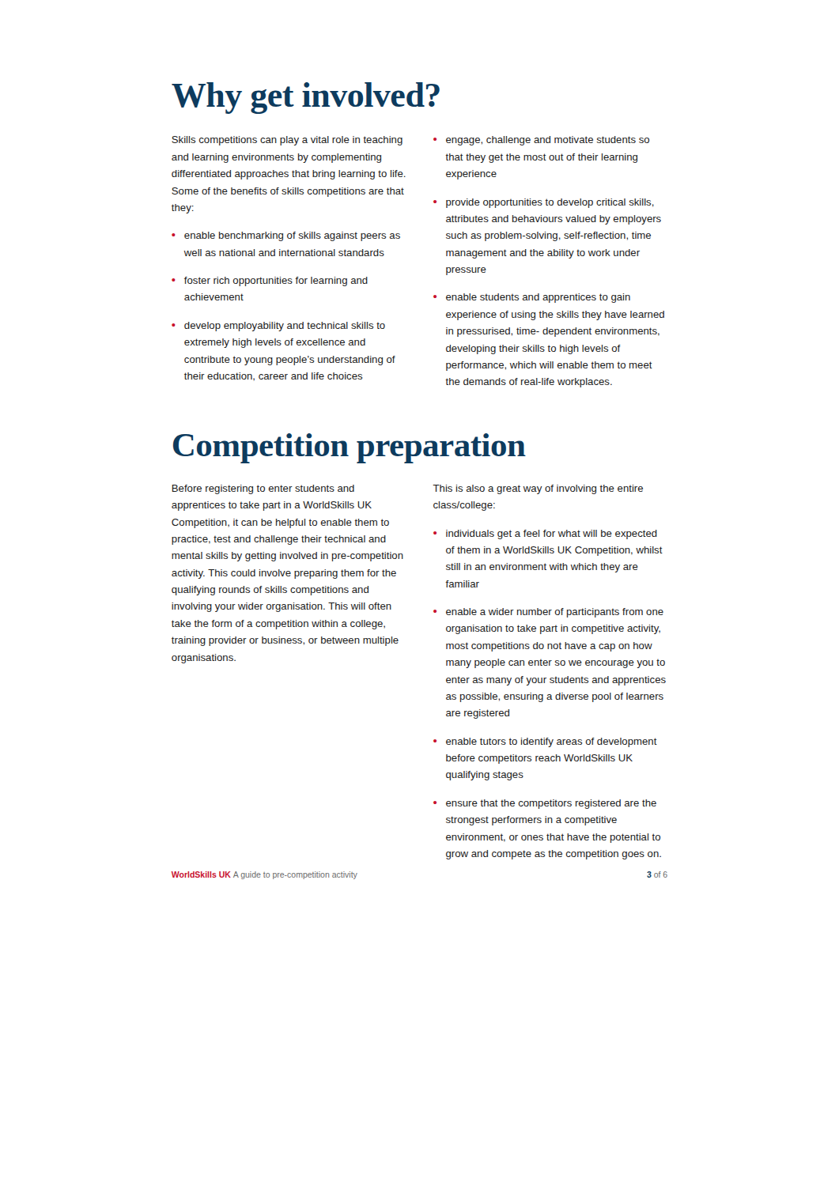Why get involved?
Skills competitions can play a vital role in teaching and learning environments by complementing differentiated approaches that bring learning to life. Some of the benefits of skills competitions are that they:
enable benchmarking of skills against peers as well as national and international standards
foster rich opportunities for learning and achievement
develop employability and technical skills to extremely high levels of excellence and contribute to young people’s understanding of their education, career and life choices
engage, challenge and motivate students so that they get the most out of their learning experience
provide opportunities to develop critical skills, attributes and behaviours valued by employers such as problem-solving, self-reflection, time management and the ability to work under pressure
enable students and apprentices to gain experience of using the skills they have learned in pressurised, time- dependent environments, developing their skills to high levels of performance, which will enable them to meet the demands of real-life workplaces.
Competition preparation
Before registering to enter students and apprentices to take part in a WorldSkills UK Competition, it can be helpful to enable them to practice, test and challenge their technical and mental skills by getting involved in pre-competition activity. This could involve preparing them for the qualifying rounds of skills competitions and involving your wider organisation. This will often take the form of a competition within a college, training provider or business, or between multiple organisations.
This is also a great way of involving the entire class/college:
individuals get a feel for what will be expected of them in a WorldSkills UK Competition, whilst still in an environment with which they are familiar
enable a wider number of participants from one organisation to take part in competitive activity, most competitions do not have a cap on how many people can enter so we encourage you to enter as many of your students and apprentices as possible, ensuring a diverse pool of learners are registered
enable tutors to identify areas of development before competitors reach WorldSkills UK qualifying stages
ensure that the competitors registered are the strongest performers in a competitive environment, or ones that have the potential to grow and compete as the competition goes on.
WorldSkills UK A guide to pre-competition activity
3 of 6